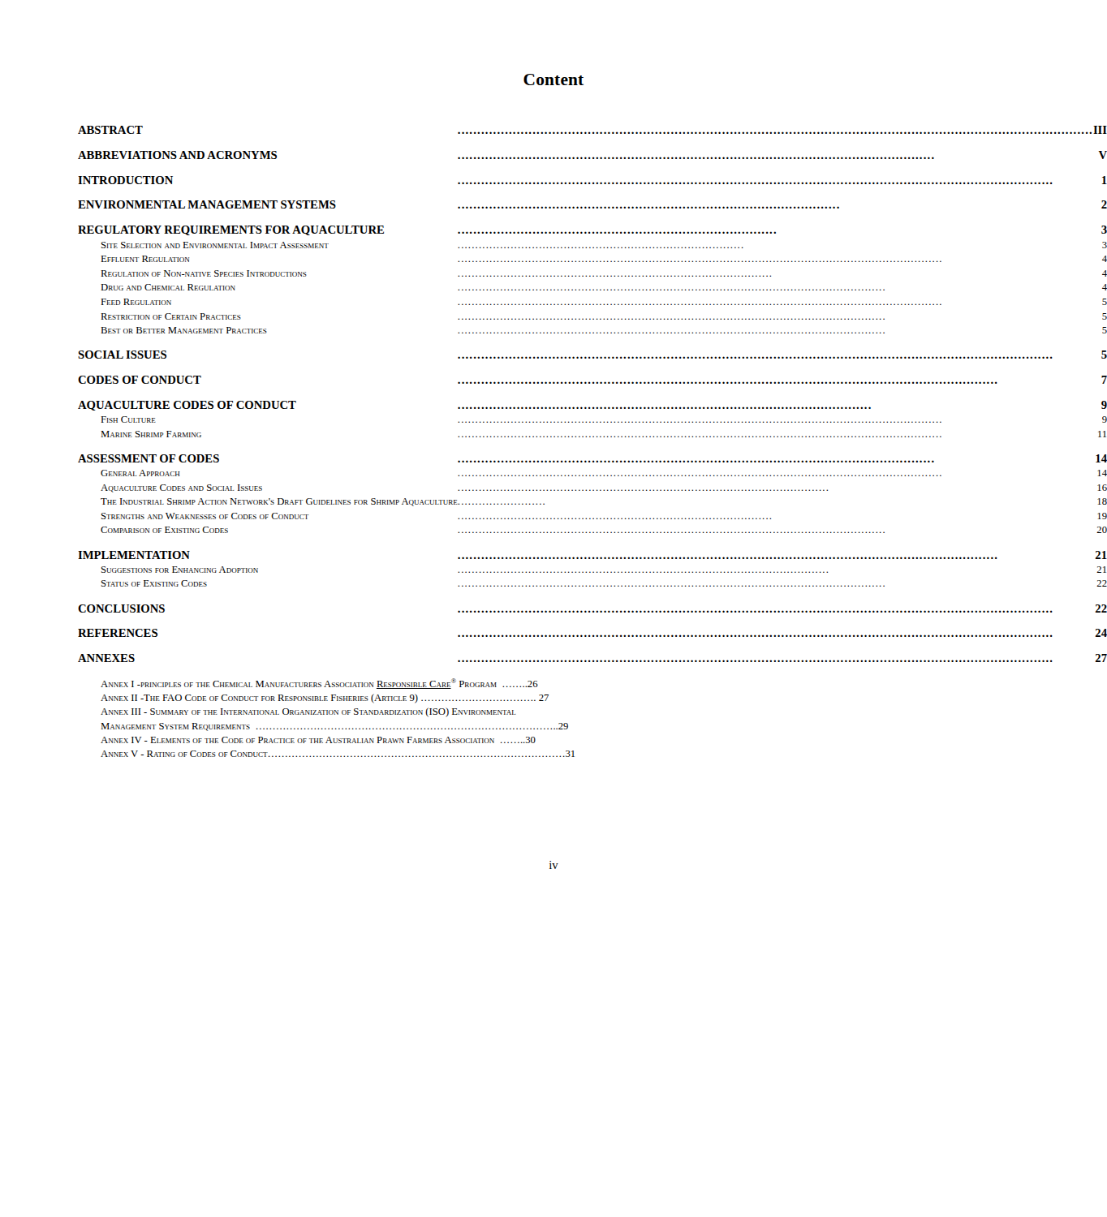Content
| ABSTRACT | ................................................................................................................................................................. | III |
| ABBREVIATIONS AND ACRONYMS | ......................................................................................................................... | V |
| INTRODUCTION | ....................................................................................................................................................... | 1 |
| ENVIRONMENTAL MANAGEMENT SYSTEMS | ................................................................................................. | 2 |
| REGULATORY REQUIREMENTS FOR AQUACULTURE | ................................................................................. | 3 |
| Site Selection and Environmental Impact Assessment | ................................................................................. | 3 |
| Effluent Regulation | ......................................................................................................................................... | 4 |
| Regulation of Non-native Species Introductions | ......................................................................................... | 4 |
| Drug and Chemical Regulation | ......................................................................................................................... | 4 |
| Feed Regulation | ......................................................................................................................................... | 5 |
| Restriction of Certain Practices | ......................................................................................................................... | 5 |
| Best or Better Management Practices | ......................................................................................................................... | 5 |
| SOCIAL ISSUES | ....................................................................................................................................................... | 5 |
| CODES OF CONDUCT | ......................................................................................................................................... | 7 |
| AQUACULTURE CODES OF CONDUCT | ......................................................................................................... | 9 |
| Fish Culture | ......................................................................................................................................... | 9 |
| Marine Shrimp Farming | ......................................................................................................................................... | 11 |
| ASSESSMENT OF CODES | ......................................................................................................................... | 14 |
| General Approach | ......................................................................................................................................... | 14 |
| Aquaculture Codes and Social Issues | ......................................................................................................... | 16 |
| The Industrial Shrimp Action Network's Draft Guidelines for Shrimp Aquaculture | ......................... | 18 |
| Strengths and Weaknesses of Codes of Conduct | ......................................................................................... | 19 |
| Comparison of Existing Codes | ......................................................................................................................... | 20 |
| IMPLEMENTATION | ......................................................................................................................................... | 21 |
| Suggestions for Enhancing Adoption | ......................................................................................................... | 21 |
| Status of Existing Codes | ......................................................................................................................... | 22 |
| CONCLUSIONS | ....................................................................................................................................................... | 22 |
| REFERENCES | ....................................................................................................................................................... | 24 |
| ANNEXES | ....................................................................................................................................................... | 27 |
Annex I -principles of the Chemical Manufacturers Association Responsible Care® Program ……..26
Annex II -The FAO Code of Conduct for Responsible Fisheries (Article 9) ……………………………. 27
Annex III - Summary of the International Organization of Standardization (ISO) Environmental Management System Requirements ……………………………………………………………………………..29
Annex IV - Elements of the Code of Practice of the Australian Prawn Farmers Association ……..30
Annex V - Rating of Codes of Conduct……………………………………………………………………………31
iv